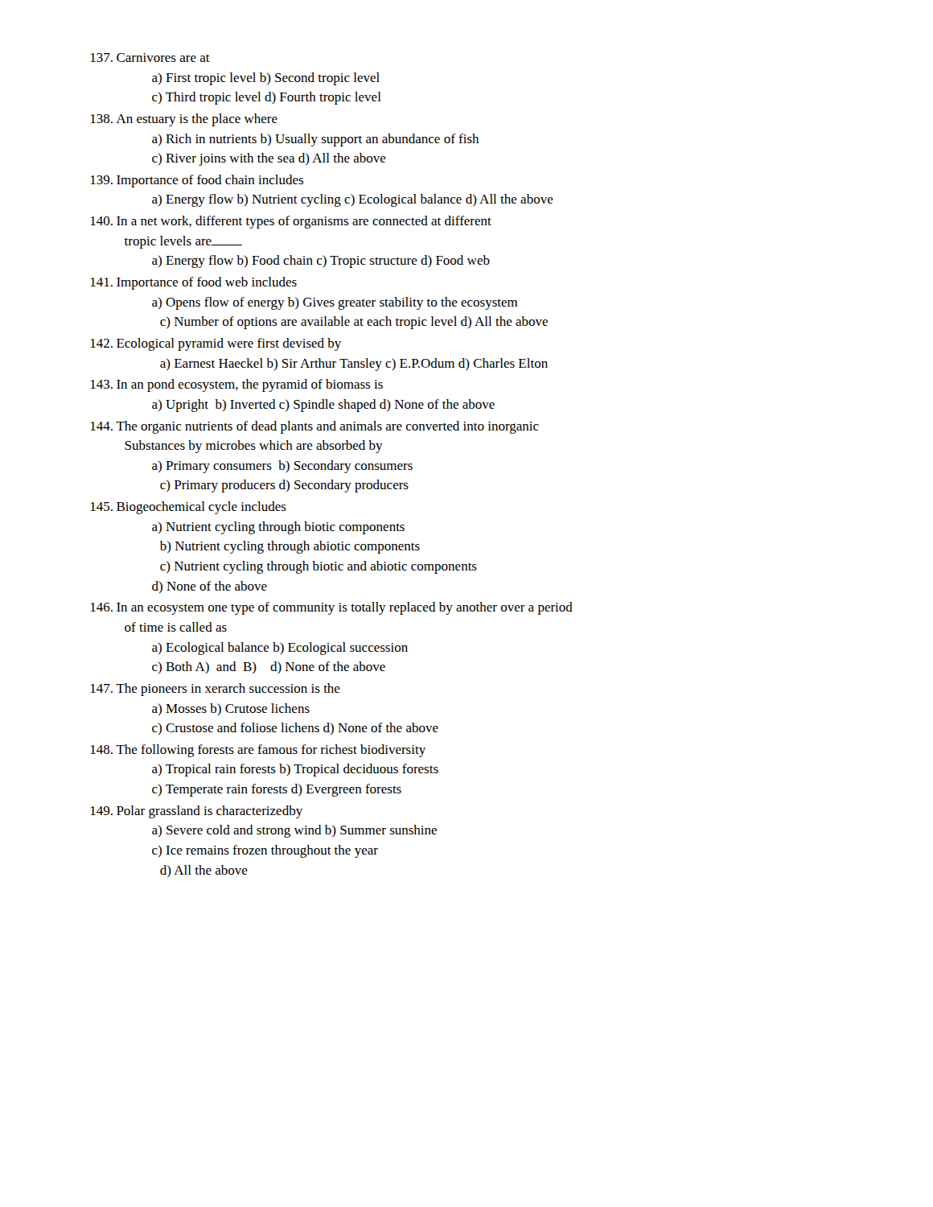137. Carnivores are at a) First tropic level b) Second tropic level c) Third tropic level d) Fourth tropic level
138. An estuary is the place where a) Rich in nutrients b) Usually support an abundance of fish c) River joins with the sea d) All the above
139. Importance of food chain includes a) Energy flow b) Nutrient cycling c) Ecological balance d) All the above
140. In a net work, different types of organisms are connected at different tropic levels are a) Energy flow b) Food chain c) Tropic structure d) Food web
141. Importance of food web includes a) Opens flow of energy b) Gives greater stability to the ecosystem c) Number of options are available at each tropic level d) All the above
142. Ecological pyramid were first devised by a) Earnest Haeckel b) Sir Arthur Tansley c) E.P.Odum d) Charles Elton
143. In an pond ecosystem, the pyramid of biomass is a) Upright b) Inverted c) Spindle shaped d) None of the above
144. The organic nutrients of dead plants and animals are converted into inorganic Substances by microbes which are absorbed by a) Primary consumers b) Secondary consumers c) Primary producers d) Secondary producers
145. Biogeochemical cycle includes a) Nutrient cycling through biotic components b) Nutrient cycling through abiotic components c) Nutrient cycling through biotic and abiotic components d) None of the above
146. In an ecosystem one type of community is totally replaced by another over a period of time is called as a) Ecological balance b) Ecological succession c) Both A) and B) d) None of the above
147. The pioneers in xerarch succession is the a) Mosses b) Crutose lichens c) Crustose and foliose lichens d) None of the above
148. The following forests are famous for richest biodiversity a) Tropical rain forests b) Tropical deciduous forests c) Temperate rain forests d) Evergreen forests
149. Polar grassland is characterizedby a) Severe cold and strong wind b) Summer sunshine c) Ice remains frozen throughout the year d) All the above